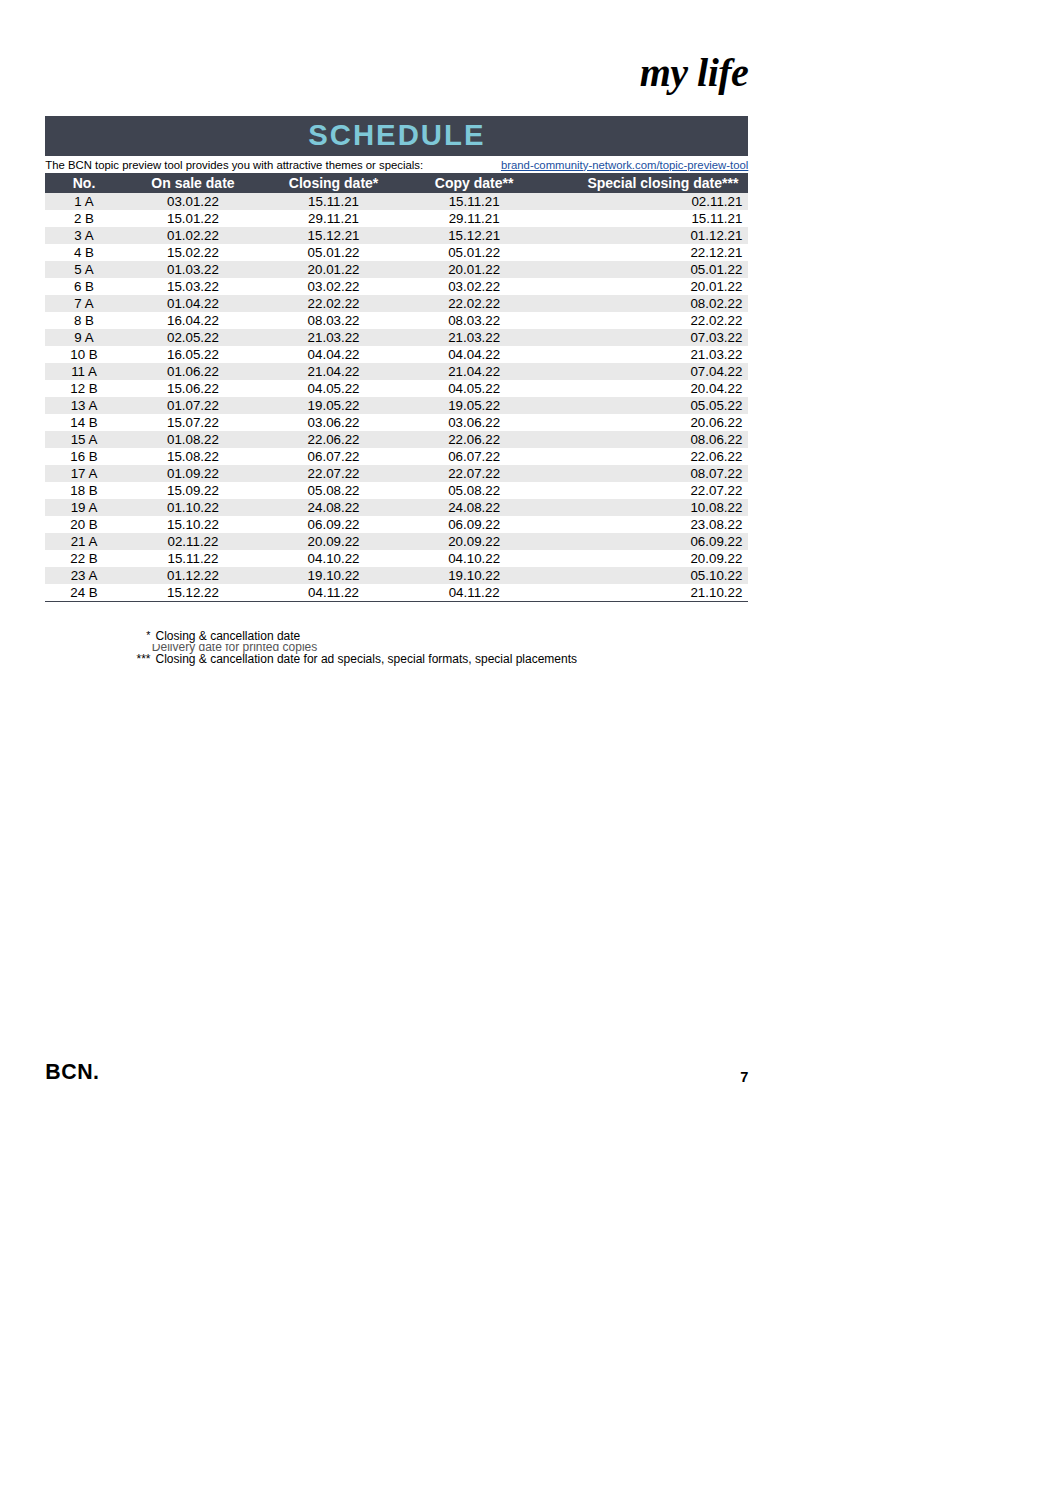my life
SCHEDULE
The BCN topic preview tool provides you with attractive themes or specials: brand-community-network.com/topic-preview-tool
| No. | On sale date | Closing date* | Copy date** | Special closing date*** |
| --- | --- | --- | --- | --- |
| 1 A | 03.01.22 | 15.11.21 | 15.11.21 | 02.11.21 |
| 2 B | 15.01.22 | 29.11.21 | 29.11.21 | 15.11.21 |
| 3 A | 01.02.22 | 15.12.21 | 15.12.21 | 01.12.21 |
| 4 B | 15.02.22 | 05.01.22 | 05.01.22 | 22.12.21 |
| 5 A | 01.03.22 | 20.01.22 | 20.01.22 | 05.01.22 |
| 6 B | 15.03.22 | 03.02.22 | 03.02.22 | 20.01.22 |
| 7 A | 01.04.22 | 22.02.22 | 22.02.22 | 08.02.22 |
| 8 B | 16.04.22 | 08.03.22 | 08.03.22 | 22.02.22 |
| 9 A | 02.05.22 | 21.03.22 | 21.03.22 | 07.03.22 |
| 10 B | 16.05.22 | 04.04.22 | 04.04.22 | 21.03.22 |
| 11 A | 01.06.22 | 21.04.22 | 21.04.22 | 07.04.22 |
| 12 B | 15.06.22 | 04.05.22 | 04.05.22 | 20.04.22 |
| 13 A | 01.07.22 | 19.05.22 | 19.05.22 | 05.05.22 |
| 14 B | 15.07.22 | 03.06.22 | 03.06.22 | 20.06.22 |
| 15 A | 01.08.22 | 22.06.22 | 22.06.22 | 08.06.22 |
| 16 B | 15.08.22 | 06.07.22 | 06.07.22 | 22.06.22 |
| 17 A | 01.09.22 | 22.07.22 | 22.07.22 | 08.07.22 |
| 18 B | 15.09.22 | 05.08.22 | 05.08.22 | 22.07.22 |
| 19 A | 01.10.22 | 24.08.22 | 24.08.22 | 10.08.22 |
| 20 B | 15.10.22 | 06.09.22 | 06.09.22 | 23.08.22 |
| 21 A | 02.11.22 | 20.09.22 | 20.09.22 | 06.09.22 |
| 22 B | 15.11.22 | 04.10.22 | 04.10.22 | 20.09.22 |
| 23 A | 01.12.22 | 19.10.22 | 19.10.22 | 05.10.22 |
| 24 B | 15.12.22 | 04.11.22 | 04.11.22 | 21.10.22 |
*
Closing & cancellation date
Delivery date for printed copies
***
Closing & cancellation date for ad specials, special formats, special placements
BCN.
7